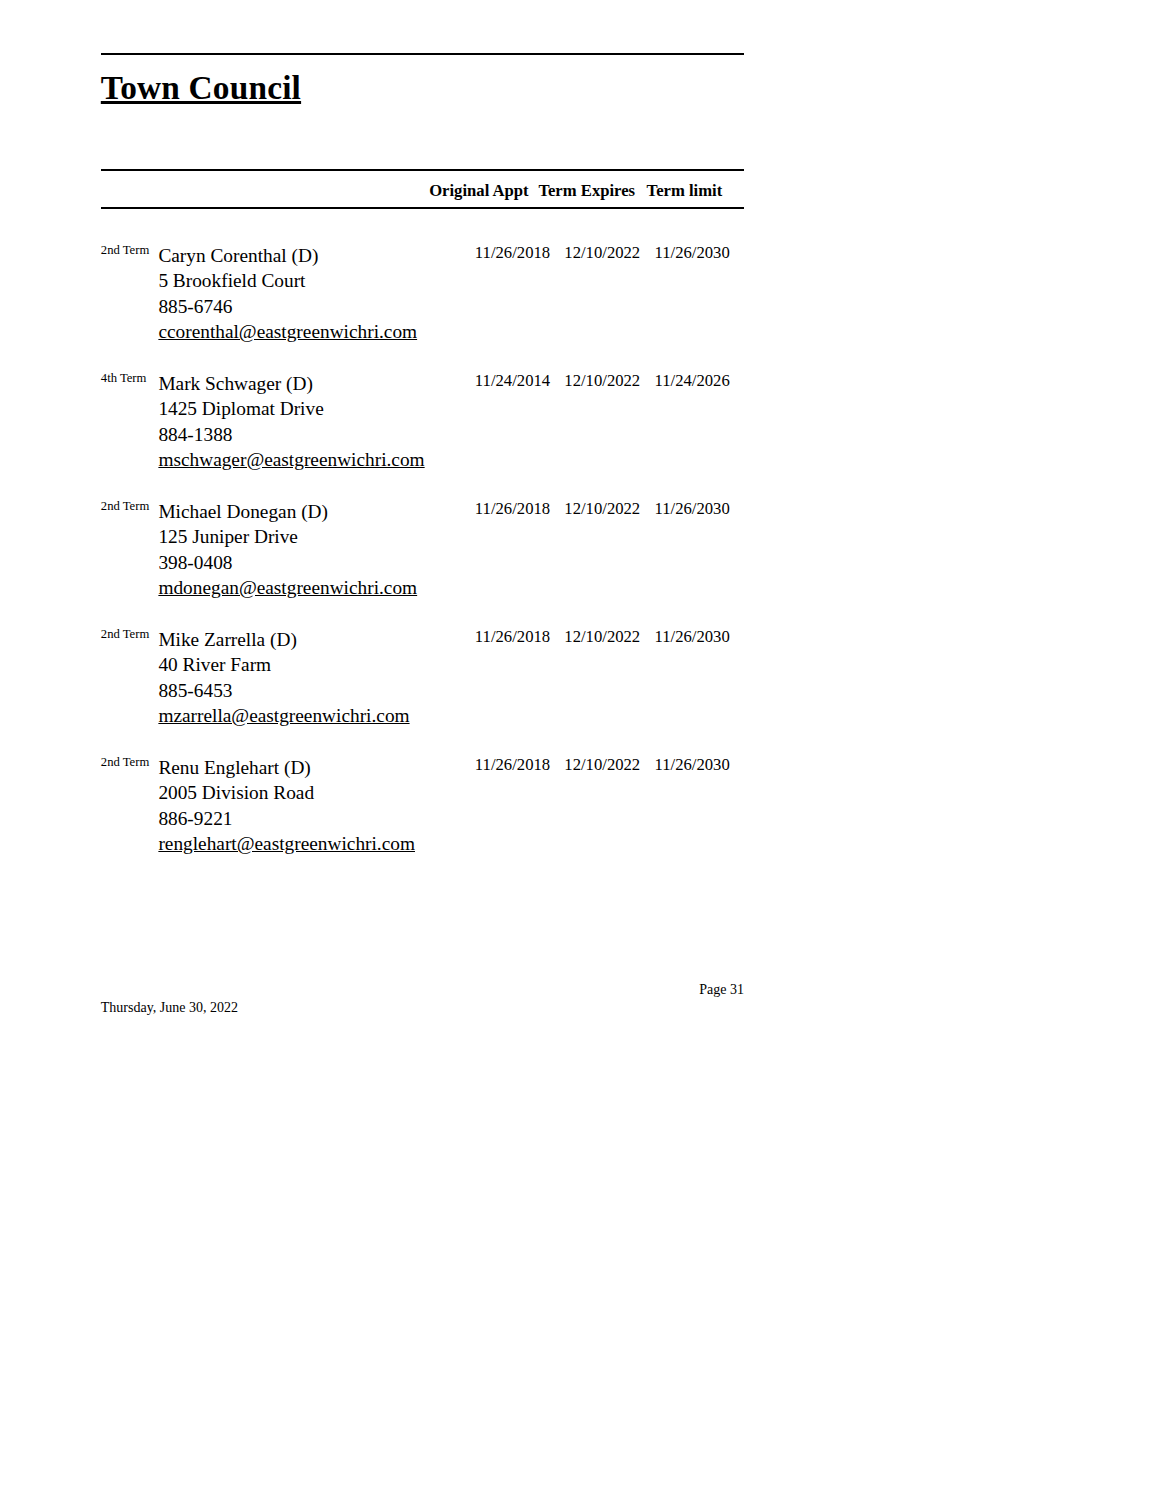Town Council
| | | Original Appt | Term Expires | Term limit |
| 2nd Term | Caryn Corenthal (D) 5 Brookfield Court 885-6746 ccorenthal@eastgreenwichri.com | 11/26/2018 | 12/10/2022 | 11/26/2030 |
| 4th Term | Mark Schwager (D) 1425 Diplomat Drive 884-1388 mschwager@eastgreenwichri.com | 11/24/2014 | 12/10/2022 | 11/24/2026 |
| 2nd Term | Michael Donegan (D) 125 Juniper Drive 398-0408 mdonegan@eastgreenwichri.com | 11/26/2018 | 12/10/2022 | 11/26/2030 |
| 2nd Term | Mike Zarrella (D) 40 River Farm 885-6453 mzarrella@eastgreenwichri.com | 11/26/2018 | 12/10/2022 | 11/26/2030 |
| 2nd Term | Renu Englehart (D) 2005 Division Road 886-9221 renglehart@eastgreenwichri.com | 11/26/2018 | 12/10/2022 | 11/26/2030 |
Thursday, June 30, 2022 Page 31